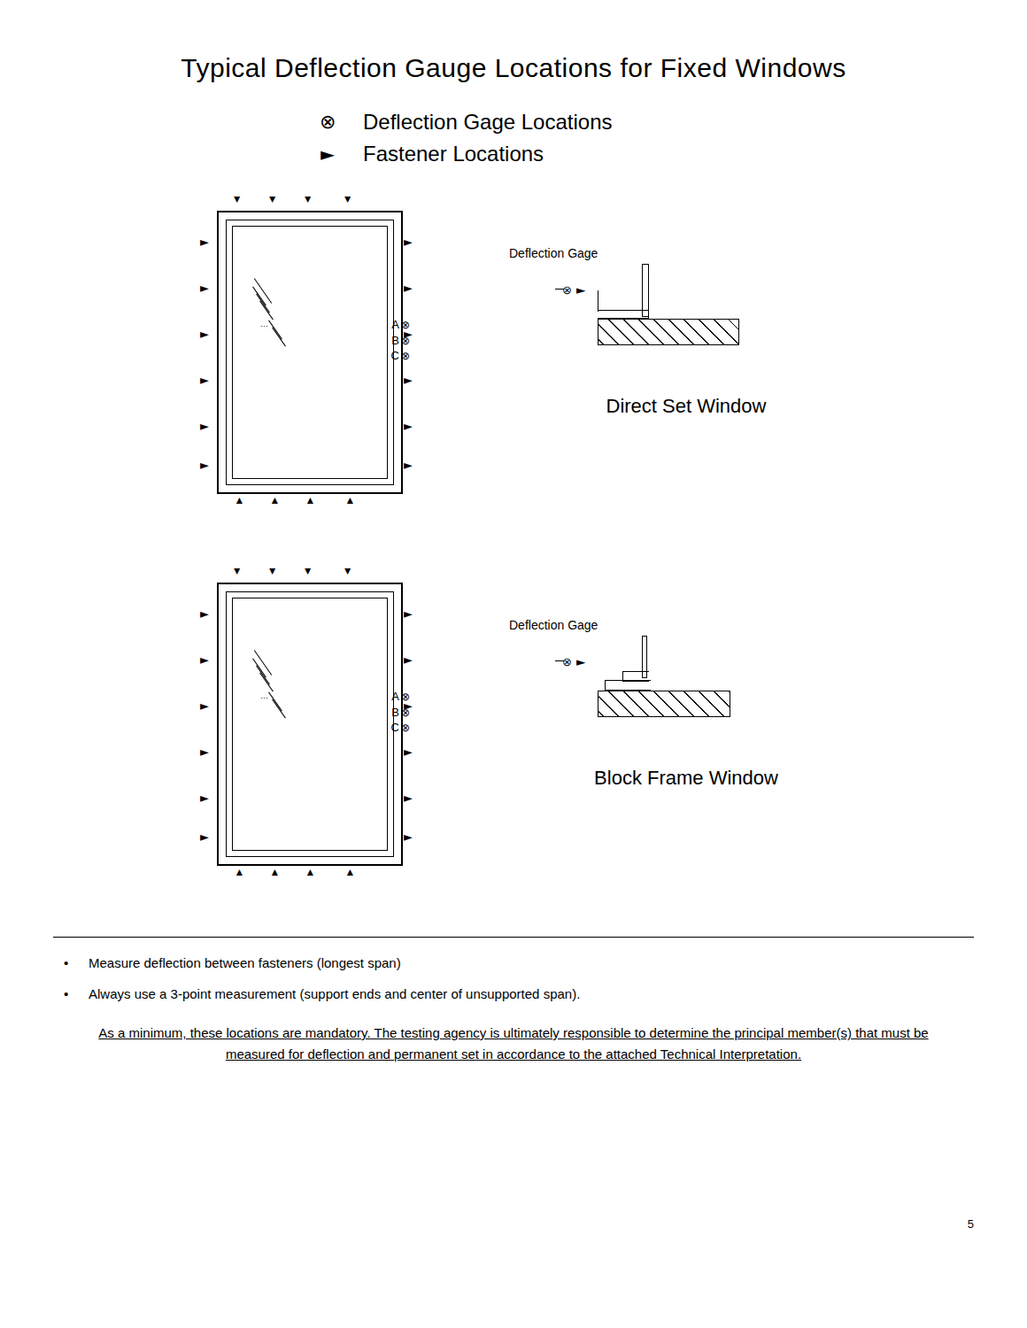Typical Deflection Gauge Locations for Fixed Windows
⊗
Deflection Gage Locations
▸
Fastener Locations
…
▸
▸
▸
▸
▸
▸
▸
▸
▸
▸
▸
▸
▸
▸
▸
▸
▸
▸
▸
▸
A⊗
B⊗
C⊗
Deflection Gage
⊗
▸
Direct Set Window
…
▸
▸
▸
▸
▸
▸
▸
▸
▸
▸
▸
▸
▸
▸
▸
▸
▸
▸
▸
▸
A⊗
B⊗
C⊗
Deflection Gage
⊗
▸
Block Frame Window
Measure deflection between fasteners (longest span)
Always use a 3-point measurement (support ends and center of unsupported span).
As a minimum, these locations are mandatory. The testing agency is ultimately responsible to determine the principal member(s) that must be measured for deflection and permanent set in accordance to the attached Technical Interpretation.
5